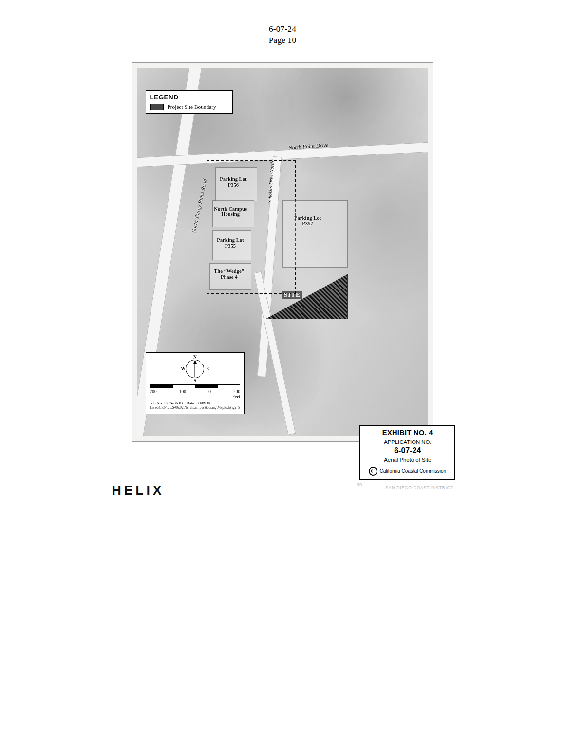6-07-24
Page 10
SITE
North Torrey Pines Road
North Point Drive
Scholars Drive North
Parking Lot
P356
North Campus
Housing
Parking Lot
P355
Parking Lot
P357
The “Wedge”
Phase 4
LEGEND
Project Site Boundary
N S E W
2001000200
Feet
Job No: UCS-06.02 Date: 08/09/06
I:\vec\GEN\UCS-06.02\NorthCampusHousing\MapExhFig2_Site.mxd JP
HELIX
R
50
SAN DIEGO COAST DISTRICT
EXHIBIT NO. 4
APPLICATION NO.
6-07-24
Aerial Photo of Site
California Coastal Commission